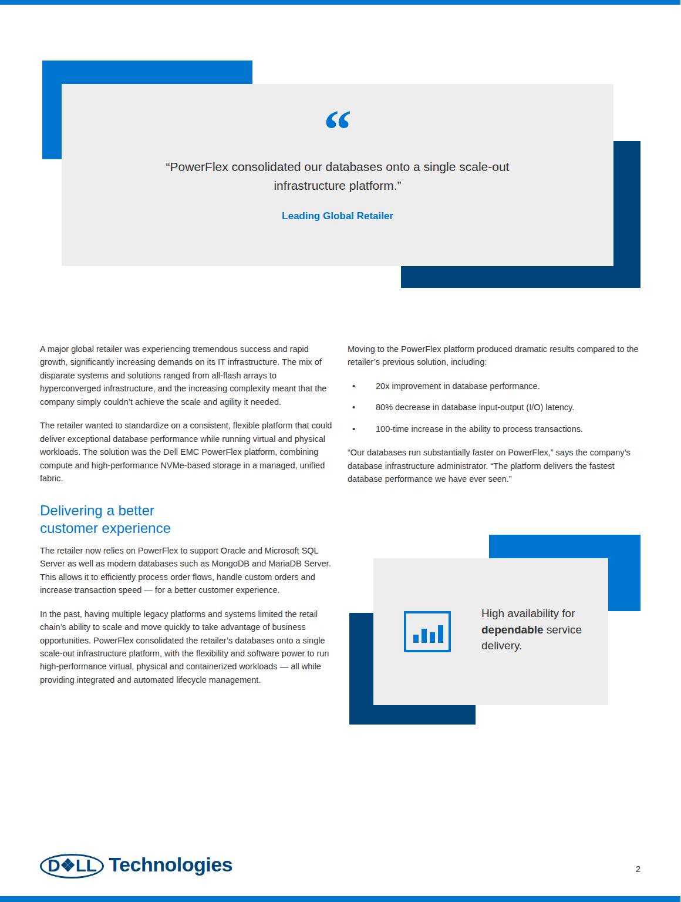“
“PowerFlex consolidated our databases onto a single scale-out infrastructure platform.”
Leading Global Retailer
A major global retailer was experiencing tremendous success and rapid growth, significantly increasing demands on its IT infrastructure. The mix of disparate systems and solutions ranged from all-flash arrays to hyperconverged infrastructure, and the increasing complexity meant that the company simply couldn’t achieve the scale and agility it needed.
The retailer wanted to standardize on a consistent, flexible platform that could deliver exceptional database performance while running virtual and physical workloads. The solution was the Dell EMC PowerFlex platform, combining compute and high-performance NVMe-based storage in a managed, unified fabric.
Delivering a better
customer experience
The retailer now relies on PowerFlex to support Oracle and Microsoft SQL Server as well as modern databases such as MongoDB and MariaDB Server. This allows it to efficiently process order flows, handle custom orders and increase transaction speed — for a better customer experience.
In the past, having multiple legacy platforms and systems limited the retail chain’s ability to scale and move quickly to take advantage of business opportunities. PowerFlex consolidated the retailer’s databases onto a single scale-out infrastructure platform, with the flexibility and software power to run high-performance virtual, physical and containerized workloads — all while providing integrated and automated lifecycle management.
Moving to the PowerFlex platform produced dramatic results compared to the retailer’s previous solution, including:
20x improvement in database performance.
80% decrease in database input-output (I/O) latency.
100-time increase in the ability to process transactions.
“Our databases run substantially faster on PowerFlex,” says the company’s database infrastructure administrator. “The platform delivers the fastest database performance we have ever seen.”
High availability for dependable service delivery.
D❖LLTechnologies
2